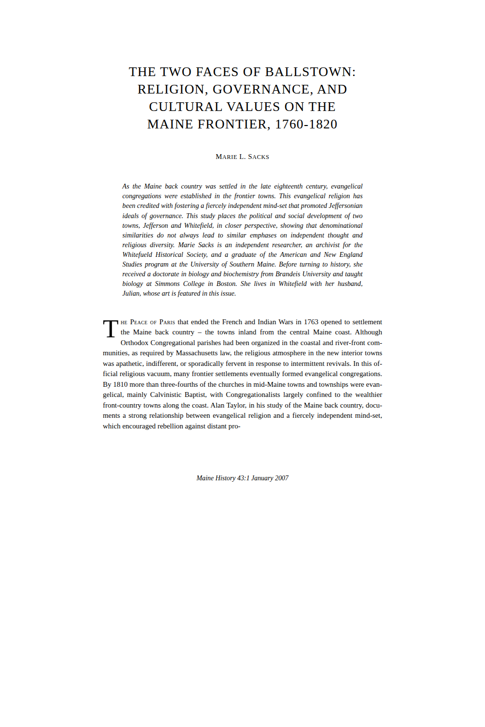The Two Faces of Ballstown:
Religion, Governance, and
Cultural Values on the
Maine Frontier, 1760-1820
MARIE L. SACKS
As the Maine back country was settled in the late eighteenth century, evangelical congregations were established in the frontier towns. This evangelical religion has been credited with fostering a fiercely independent mind-set that promoted Jeffersonian ideals of governance. This study places the political and social development of two towns, Jefferson and Whitefield, in closer perspective, showing that denominational similarities do not always lead to similar emphases on independent thought and religious diversity. Marie Sacks is an independent researcher, an archivist for the Whitefueld Historical Society, and a graduate of the American and New England Studies program at the University of Southern Maine. Before turning to history, she received a doctorate in biology and biochemistry from Brandeis University and taught biology at Simmons College in Boston. She lives in Whitefield with her husband, Julian, whose art is featured in this issue.
The Peace of Paris that ended the French and Indian Wars in 1763 opened to settlement the Maine back country – the towns inland from the central Maine coast. Although Orthodox Congregational parishes had been organized in the coastal and river-front communities, as required by Massachusetts law, the religious atmosphere in the new interior towns was apathetic, indifferent, or sporadically fervent in response to intermittent revivals. In this official religious vacuum, many frontier settlements eventually formed evangelical congregations. By 1810 more than three-fourths of the churches in mid-Maine towns and townships were evangelical, mainly Calvinistic Baptist, with Congregationalists largely confined to the wealthier front-country towns along the coast. Alan Taylor, in his study of the Maine back country, documents a strong relationship between evangelical religion and a fiercely independent mind-set, which encouraged rebellion against distant pro-
Maine History 43:1 January 2007